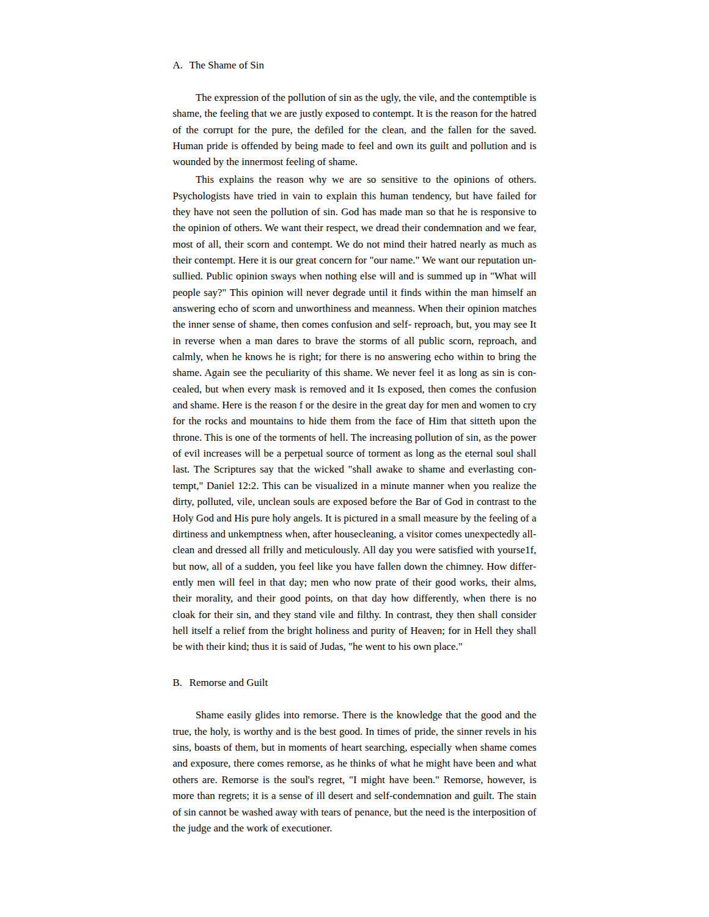A. The Shame of Sin
The expression of the pollution of sin as the ugly, the vile, and the contemptible is shame, the feeling that we are justly exposed to contempt. It is the reason for the hatred of the corrupt for the pure, the defiled for the clean, and the fallen for the saved. Human pride is offended by being made to feel and own its guilt and pollution and is wounded by the innermost feeling of shame.
This explains the reason why we are so sensitive to the opinions of others. Psychologists have tried in vain to explain this human tendency, but have failed for they have not seen the pollution of sin. God has made man so that he is responsive to the opinion of others. We want their respect, we dread their condemnation and we fear, most of all, their scorn and contempt. We do not mind their hatred nearly as much as their contempt. Here it is our great concern for "our name." We want our reputation unsullied. Public opinion sways when nothing else will and is summed up in "What will people say?" This opinion will never degrade until it finds within the man himself an answering echo of scorn and unworthiness and meanness. When their opinion matches the inner sense of shame, then comes confusion and self- reproach, but, you may see It in reverse when a man dares to brave the storms of all public scorn, reproach, and calmly, when he knows he is right; for there is no answering echo within to bring the shame. Again see the peculiarity of this shame. We never feel it as long as sin is concealed, but when every mask is removed and it Is exposed, then comes the confusion and shame. Here is the reason f or the desire in the great day for men and women to cry for the rocks and mountains to hide them from the face of Him that sitteth upon the throne. This is one of the torments of hell. The increasing pollution of sin, as the power of evil increases will be a perpetual source of torment as long as the eternal soul shall last. The Scriptures say that the wicked "shall awake to shame and everlasting contempt," Daniel 12:2. This can be visualized in a minute manner when you realize the dirty, polluted, vile, unclean souls are exposed before the Bar of God in contrast to the Holy God and His pure holy angels. It is pictured in a small measure by the feeling of a dirtiness and unkemptness when, after housecleaning, a visitor comes unexpectedly all-clean and dressed all frilly and meticulously. All day you were satisfied with yourse1f, but now, all of a sudden, you feel like you have fallen down the chimney. How differently men will feel in that day; men who now prate of their good works, their alms, their morality, and their good points, on that day how differently, when there is no cloak for their sin, and they stand vile and filthy. In contrast, they then shall consider hell itself a relief from the bright holiness and purity of Heaven; for in Hell they shall be with their kind; thus it is said of Judas, "he went to his own place."
B. Remorse and Guilt
Shame easily glides into remorse. There is the knowledge that the good and the true, the holy, is worthy and is the best good. In times of pride, the sinner revels in his sins, boasts of them, but in moments of heart searching, especially when shame comes and exposure, there comes remorse, as he thinks of what he might have been and what others are. Remorse is the soul's regret, "I might have been." Remorse, however, is more than regrets; it is a sense of ill desert and self-condemnation and guilt. The stain of sin cannot be washed away with tears of penance, but the need is the interposition of the judge and the work of executioner.